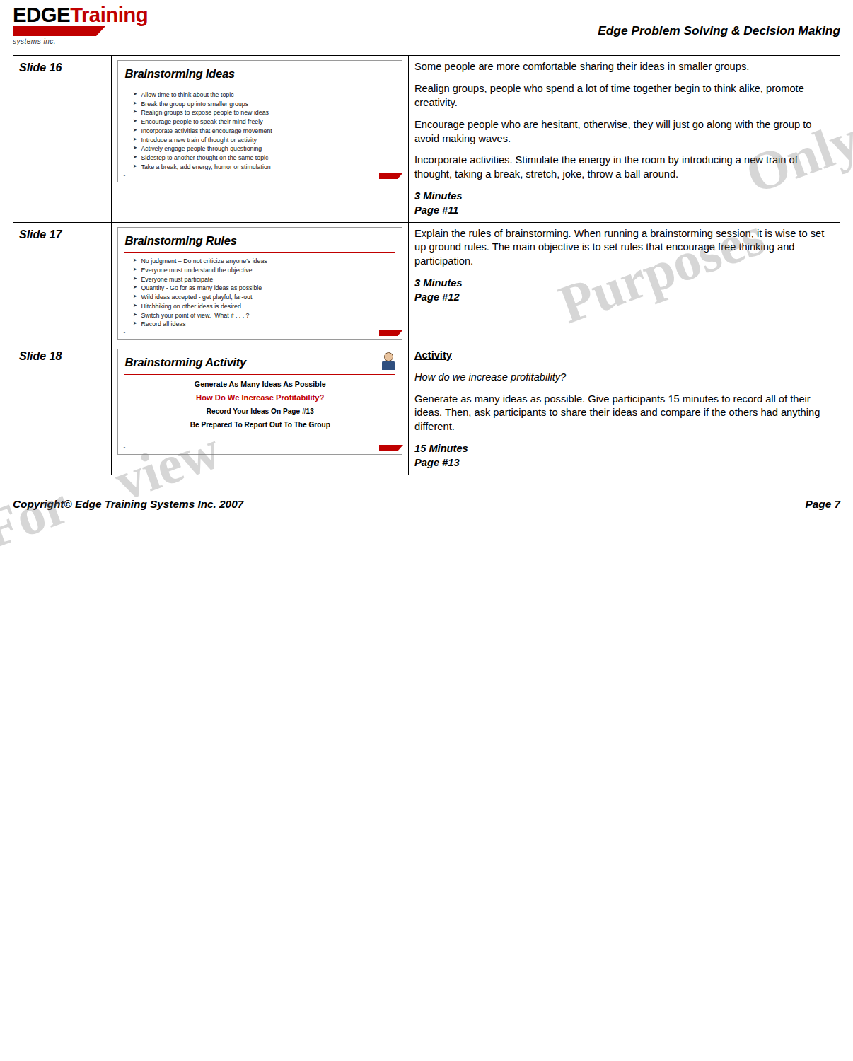EDGE Training
systems inc.
Edge Problem Solving & Decision Making
Only
Purposes
For view
| Slide 16 | Brainstorming Ideas Allow time to think about the topic Break the group up into smaller groups Realign groups to expose people to new ideas Encourage people to speak their mind freely Incorporate activities that encourage movement Introduce a new train of thought or activity Actively engage people through questioning Sidestep to another thought on the same topic Take a break, add energy, humor or stimulation • | Some people are more comfortable sharing their ideas in smaller groups. Realign groups, people who spend a lot of time together begin to think alike, promote creativity. Encourage people who are hesitant, otherwise, they will just go along with the group to avoid making waves. Incorporate activities. Stimulate the energy in the room by introducing a new train of thought, taking a break, stretch, joke, throw a ball around. 3 Minutes Page #11 |
| Slide 17 | Brainstorming Rules No judgment – Do not criticize anyone's ideas Everyone must understand the objective Everyone must participate Quantity - Go for as many ideas as possible Wild ideas accepted - get playful, far-out Hitchhiking on other ideas is desired Switch your point of view. What if . . . ? Record all ideas • | Explain the rules of brainstorming. When running a brainstorming session, it is wise to set up ground rules. The main objective is to set rules that encourage free thinking and participation. 3 Minutes Page #12 |
| Slide 18 | Brainstorming Activity Generate As Many Ideas As Possible How Do We Increase Profitability? Record Your Ideas On Page #13 Be Prepared To Report Out To The Group • | Activity How do we increase profitability? Generate as many ideas as possible. Give participants 15 minutes to record all of their ideas. Then, ask participants to share their ideas and compare if the others had anything different. 15 Minutes Page #13 |
Copyright© Edge Training Systems Inc. 2007 Page 7